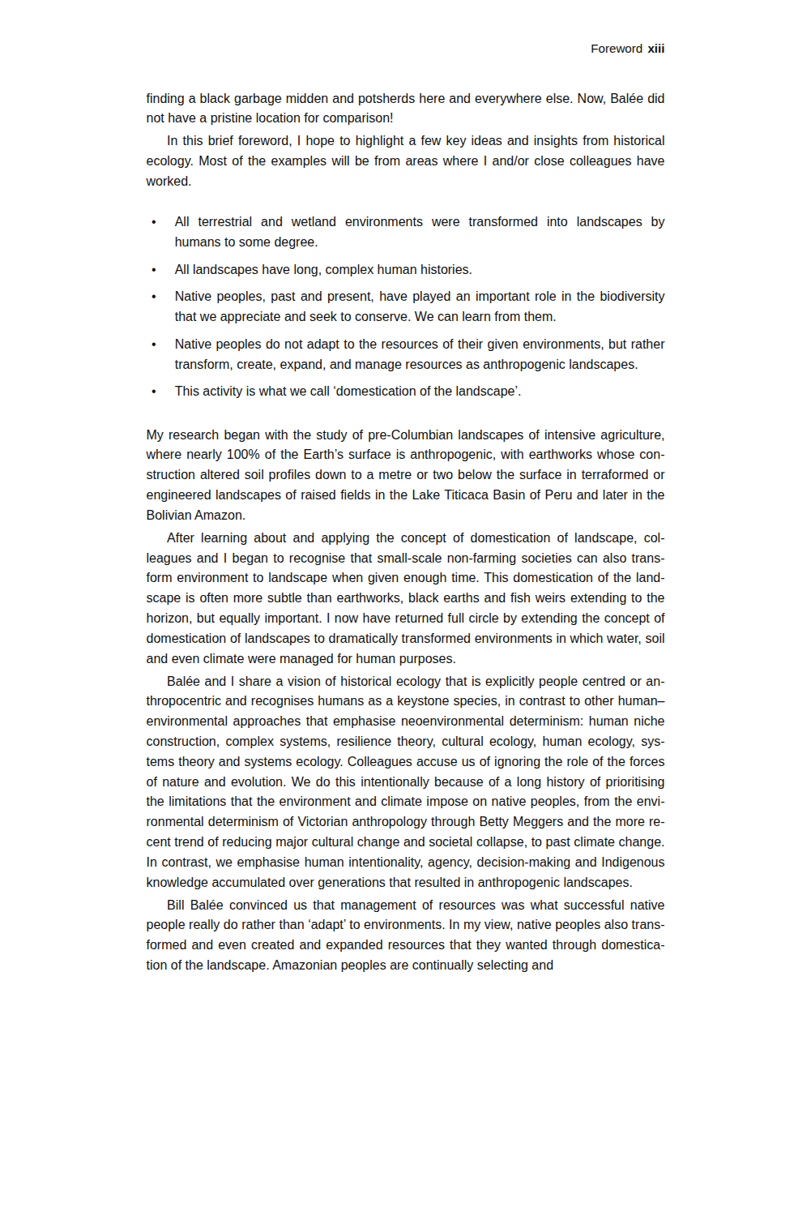Foreword xiii
finding a black garbage midden and potsherds here and everywhere else. Now, Balée did not have a pristine location for comparison!
In this brief foreword, I hope to highlight a few key ideas and insights from historical ecology. Most of the examples will be from areas where I and/or close colleagues have worked.
All terrestrial and wetland environments were transformed into landscapes by humans to some degree.
All landscapes have long, complex human histories.
Native peoples, past and present, have played an important role in the biodiversity that we appreciate and seek to conserve. We can learn from them.
Native peoples do not adapt to the resources of their given environments, but rather transform, create, expand, and manage resources as anthropogenic landscapes.
This activity is what we call ‘domestication of the landscape’.
My research began with the study of pre-Columbian landscapes of intensive agriculture, where nearly 100% of the Earth’s surface is anthropogenic, with earthworks whose construction altered soil profiles down to a metre or two below the surface in terraformed or engineered landscapes of raised fields in the Lake Titicaca Basin of Peru and later in the Bolivian Amazon.
After learning about and applying the concept of domestication of landscape, colleagues and I began to recognise that small-scale non-farming societies can also transform environment to landscape when given enough time. This domestication of the landscape is often more subtle than earthworks, black earths and fish weirs extending to the horizon, but equally important. I now have returned full circle by extending the concept of domestication of landscapes to dramatically transformed environments in which water, soil and even climate were managed for human purposes.
Balée and I share a vision of historical ecology that is explicitly people centred or anthropocentric and recognises humans as a keystone species, in contrast to other human–environmental approaches that emphasise neoenvironmental determinism: human niche construction, complex systems, resilience theory, cultural ecology, human ecology, systems theory and systems ecology. Colleagues accuse us of ignoring the role of the forces of nature and evolution. We do this intentionally because of a long history of prioritising the limitations that the environment and climate impose on native peoples, from the environmental determinism of Victorian anthropology through Betty Meggers and the more recent trend of reducing major cultural change and societal collapse, to past climate change. In contrast, we emphasise human intentionality, agency, decision-making and Indigenous knowledge accumulated over generations that resulted in anthropogenic landscapes.
Bill Balée convinced us that management of resources was what successful native people really do rather than ‘adapt’ to environments. In my view, native peoples also transformed and even created and expanded resources that they wanted through domestication of the landscape. Amazonian peoples are continually selecting and